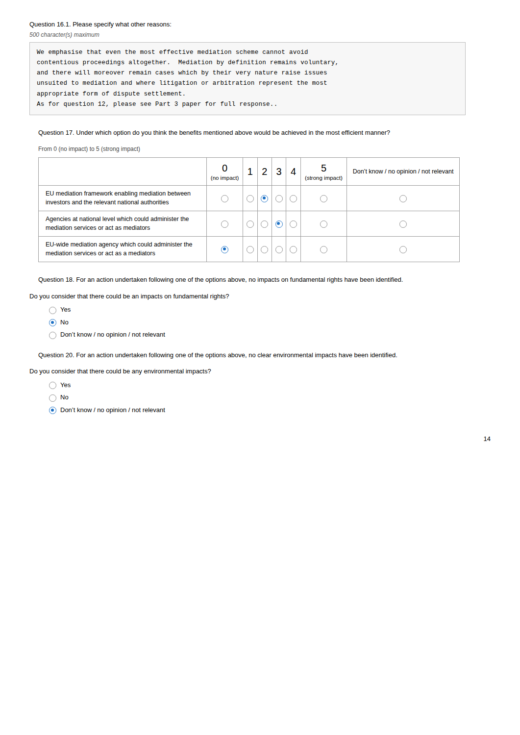Question 16.1. Please specify what other reasons:
500 character(s) maximum
We emphasise that even the most effective mediation scheme cannot avoid
contentious proceedings altogether. Mediation by definition remains voluntary,
and there will moreover remain cases which by their very nature raise issues
unsuited to mediation and where litigation or arbitration represent the most
appropriate form of dispute settlement.
As for question 12, please see Part 3 paper for full response..
Question 17. Under which option do you think the benefits mentioned above would be achieved in the most efficient manner?
From 0 (no impact) to 5 (strong impact)
| | 0 (no impact) | 1 | 2 | 3 | 4 | 5 (strong impact) | Don’t know / no opinion / not relevant |
| --- | --- | --- | --- | --- | --- | --- | --- |
| EU mediation framework enabling mediation between investors and the relevant national authorities | | | | | | | |
| Agencies at national level which could administer the mediation services or act as mediators | | | | | | | |
| EU-wide mediation agency which could administer the mediation services or act as a mediators | | | | | | | |
Question 18. For an action undertaken following one of the options above, no impacts on fundamental rights have been identified.
Do you consider that there could be an impacts on fundamental rights?
Yes
No
Don’t know / no opinion / not relevant
Question 20. For an action undertaken following one of the options above, no clear environmental impacts have been identified.
Do you consider that there could be any environmental impacts?
Yes
No
Don’t know / no opinion / not relevant
14